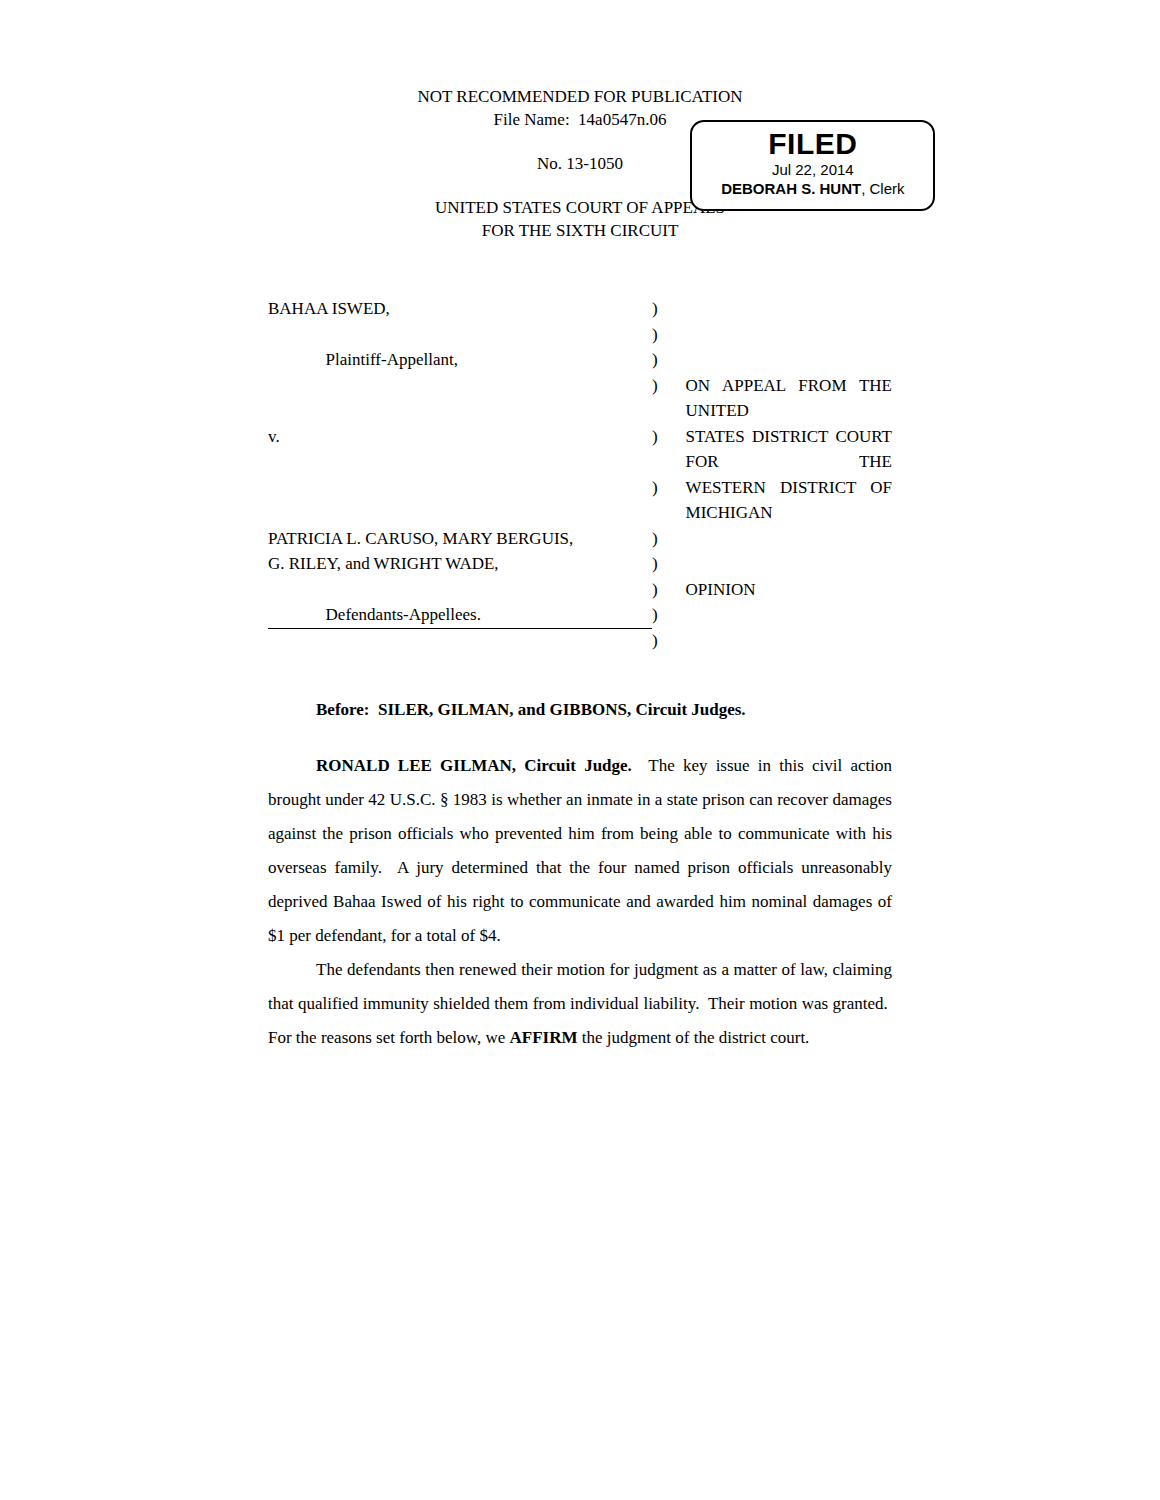FILED
Jul 22, 2014
DEBORAH S. HUNT, Clerk
NOT RECOMMENDED FOR PUBLICATION File Name: 14a0547n.06
No. 13-1050
UNITED STATES COURT OF APPEALS FOR THE SIXTH CIRCUIT
| BAHAA ISWED, | ) | |
| | ) | |
| Plaintiff-Appellant, | ) | |
| | ) | ON APPEAL FROM THE UNITED |
| v. | ) | STATES DISTRICT COURT FOR THE |
| | ) | WESTERN DISTRICT OF MICHIGAN |
| PATRICIA L. CARUSO, MARY BERGUIS, | ) | |
| G. RILEY, and WRIGHT WADE, | ) | |
| | ) | OPINION |
| Defendants-Appellees. | ) | |
| | ) | |
Before: SILER, GILMAN, and GIBBONS, Circuit Judges.
RONALD LEE GILMAN, Circuit Judge. The key issue in this civil action brought under 42 U.S.C. § 1983 is whether an inmate in a state prison can recover damages against the prison officials who prevented him from being able to communicate with his overseas family. A jury determined that the four named prison officials unreasonably deprived Bahaa Iswed of his right to communicate and awarded him nominal damages of $1 per defendant, for a total of $4.
The defendants then renewed their motion for judgment as a matter of law, claiming that qualified immunity shielded them from individual liability. Their motion was granted. For the reasons set forth below, we AFFIRM the judgment of the district court.